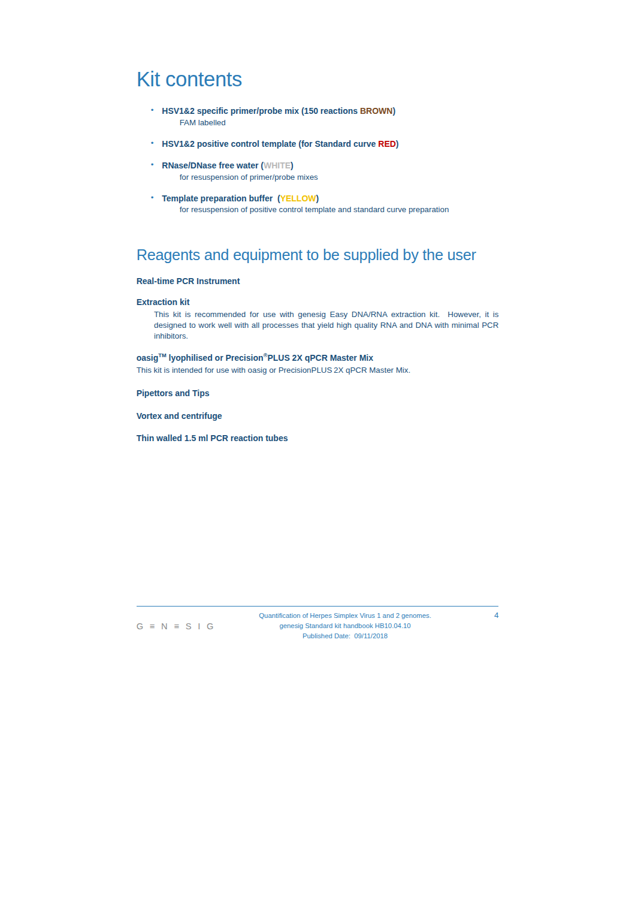Kit contents
HSV1&2 specific primer/probe mix (150 reactions BROWN) FAM labelled
HSV1&2 positive control template (for Standard curve RED)
RNase/DNase free water (WHITE) for resuspension of primer/probe mixes
Template preparation buffer (YELLOW) for resuspension of positive control template and standard curve preparation
Reagents and equipment to be supplied by the user
Real-time PCR Instrument
Extraction kit
This kit is recommended for use with genesig Easy DNA/RNA extraction kit. However, it is designed to work well with all processes that yield high quality RNA and DNA with minimal PCR inhibitors.
oasigTM lyophilised or Precision®PLUS 2X qPCR Master Mix
This kit is intended for use with oasig or PrecisionPLUS 2X qPCR Master Mix.
Pipettors and Tips
Vortex and centrifuge
Thin walled 1.5 ml PCR reaction tubes
G ≡ N ≡ S I G
Quantification of Herpes Simplex Virus 1 and 2 genomes.
genesig Standard kit handbook HB10.04.10
Published Date: 09/11/2018
4